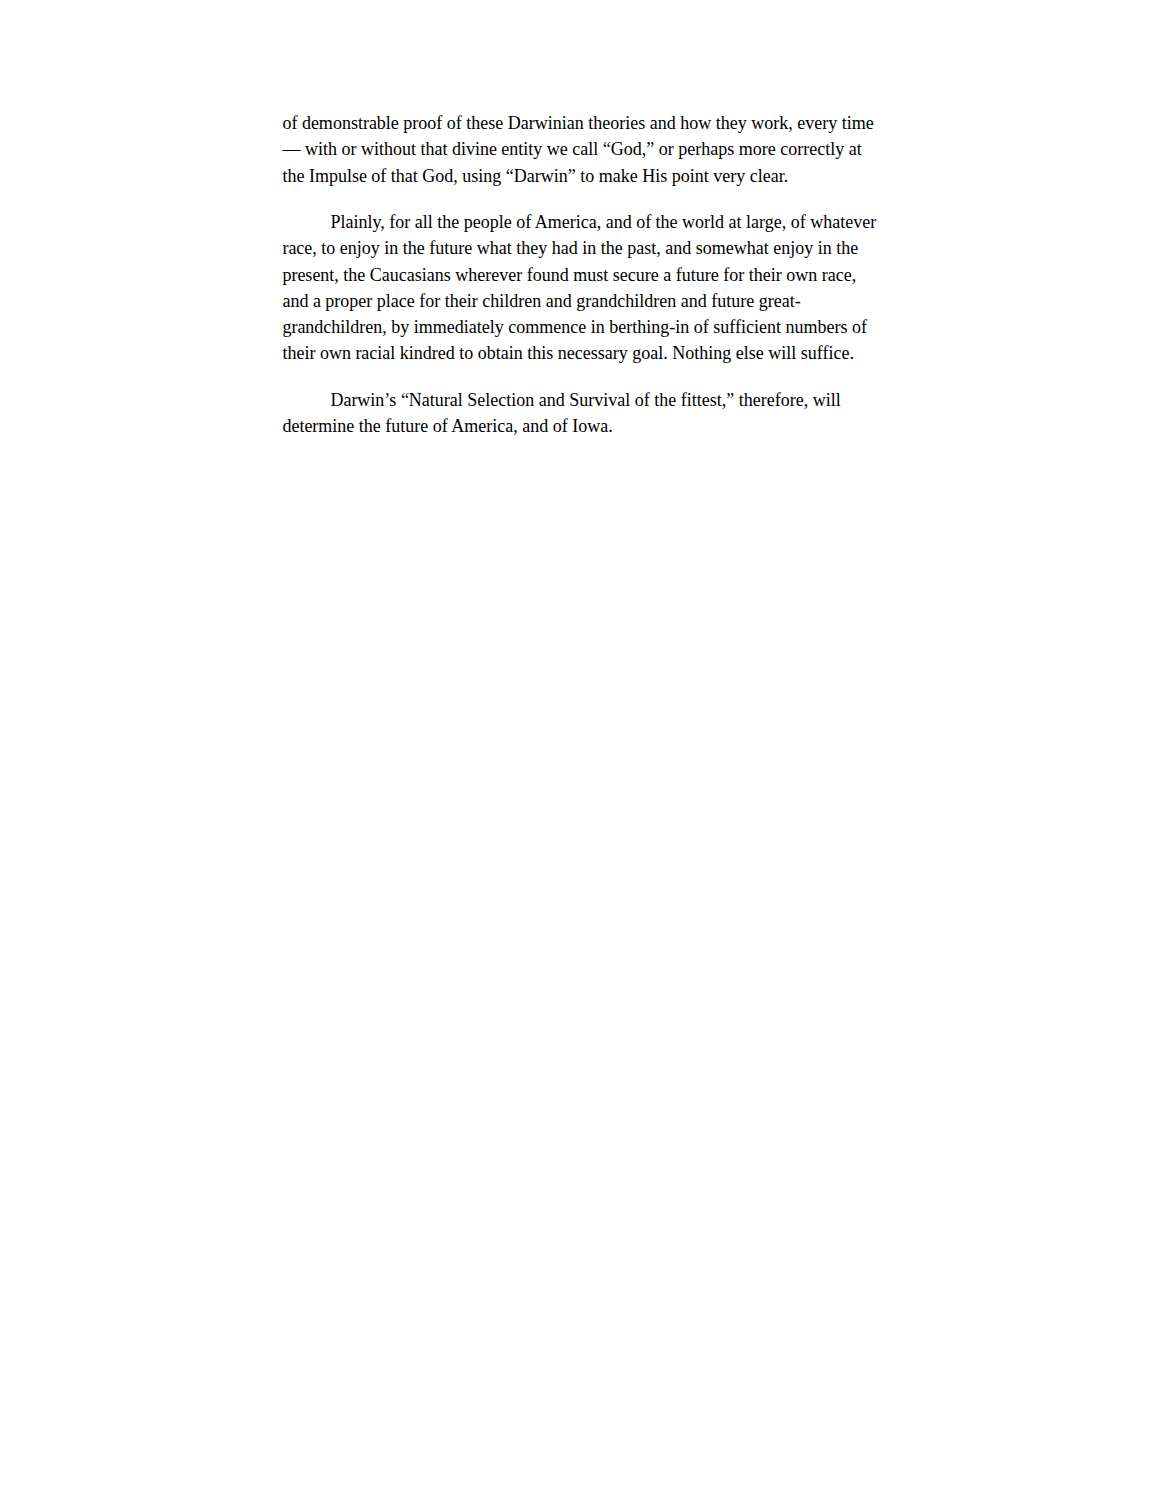of demonstrable proof of these Darwinian theories and how they work, every time — with or without that divine entity we call “God,” or perhaps more correctly at the Impulse of that God, using “Darwin” to make His point very clear.
Plainly, for all the people of America, and of the world at large, of whatever race, to enjoy in the future what they had in the past, and somewhat enjoy in the present, the Caucasians wherever found must secure a future for their own race, and a proper place for their children and grandchildren and future great-grandchildren, by immediately commence in berthing-in of sufficient numbers of their own racial kindred to obtain this necessary goal. Nothing else will suffice.
Darwin’s “Natural Selection and Survival of the fittest,” therefore, will determine the future of America, and of Iowa.